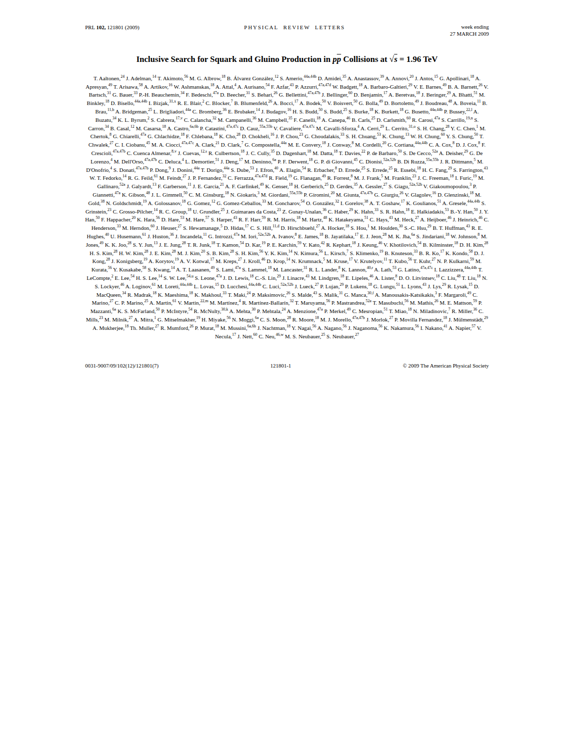PRL 102, 121801 (2009)
PHYSICAL REVIEW LETTERS
week ending
27 MARCH 2009
Inclusive Search for Squark and Gluino Production in pp Collisions at √s = 1.96 TeV
T. Aaltonen,24 J. Adelman,14 T. Akimoto,56 M. G. Albrow,18 B. Álvarez González,12 S. Amerio,44a,44b D. Amidei,35 A. Anastassov,39 A. Annovi,20 J. Antos,15 G. Apollinari,18 A. Apresyan,49 T. Arisawa,58 A. Artikov,16 W. Ashmanskas,18 A. Attal,4 A. Aurisano,54 F. Azfar,43 P. Azzurri,47a,47d W. Badgett,18 A. Barbaro-Galtieri,29 V. E. Barnes,49 B. A. Barnett,26 V. Bartsch,31 G. Bauer,33 P.-H. Beauchemin,34 F. Bedeschi,47a D. Beecher,31 S. Behari,26 G. Bellettini,47a,47b J. Bellinger,60 D. Benjamin,17 A. Beretvas,18 J. Beringer,29 A. Bhatti,51 M. Binkley,18 D. Bisello,44a,44b I. Bizjak,31,x R. E. Blair,2 C. Blocker,7 B. Blumenfeld,26 A. Bocci,17 A. Bodek,50 V. Boisvert,50 G. Bolla,49 D. Bortoletto,49 J. Boudreau,48 A. Boveia,11 B. Brau,11,b A. Bridgeman,25 L. Brigliadori,44a C. Bromberg,36 E. Brubaker,14 J. Budagov,16 H. S. Budd,50 S. Budd,25 S. Burke,18 K. Burkett,18 G. Busetto,44a,44b P. Bussey,22,l A. Buzatu,34 K. L. Byrum,2 S. Cabrera,17,v C. Calancha,32 M. Campanelli,36 M. Campbell,35 F. Canelli,18 A. Canepa,46 B. Carls,25 D. Carlsmith,60 R. Carosi,47a S. Carrillo,19,n S. Carron,34 B. Casal,12 M. Casarsa,18 A. Castro,6a,6b P. Catastini,47a,47c D. Cauz,55a,55b V. Cavaliere,47a,47c M. Cavalli-Sforza,4 A. Cerri,29 L. Cerrito,31,o S. H. Chang,28 Y. C. Chen,1 M. Chertok,8 G. Chiarelli,47a G. Chlachidze,18 F. Chlebana,18 K. Cho,28 D. Chokheli,16 J. P. Chou,23 G. Choudalakis,33 S. H. Chuang,53 K. Chung,13 W. H. Chung,60 Y. S. Chung,50 T. Chwalek,27 C. I. Ciobanu,45 M. A. Ciocci,47a,47c A. Clark,21 D. Clark,7 G. Compostella,44a M. E. Convery,18 J. Conway,8 M. Cordelli,20 G. Cortiana,44a,44b C. A. Cox,8 D. J. Cox,8 F. Crescioli,47a,47b C. Cuenca Almenar,8,v J. Cuevas,12,s R. Culbertson,18 J. C. Cully,35 D. Dagenhart,18 M. Datta,18 T. Davies,22 P. de Barbaro,50 S. De Cecco,52a A. Deisher,29 G. De Lorenzo,4 M. Dell'Orso,47a,47b C. Deluca,4 L. Demortier,51 J. Deng,17 M. Deninno,6a P. F. Derwent,18 G. P. di Giovanni,45 C. Dionisi,52a,52b B. Di Ruzza,55a,55b J. R. Dittmann,5 M. D'Onofrio,4 S. Donati,47a,47b P. Dong,9 J. Donini,44a T. Dorigo,44a S. Dube,53 J. Efron,40 A. Elagin,54 R. Erbacher,8 D. Errede,25 S. Errede,25 R. Eusebi,18 H. C. Fang,29 S. Farrington,43 W. T. Fedorko,14 R. G. Feild,61 M. Feindt,27 J. P. Fernandez,32 C. Ferrazza,47a,47d R. Field,19 G. Flanagan,49 R. Forrest,8 M. J. Frank,5 M. Franklin,23 J. C. Freeman,18 I. Furic,19 M. Gallinaro,52a J. Galyardt,13 F. Garberson,11 J. E. Garcia,21 A. F. Garfinkel,49 K. Genser,18 H. Gerberich,25 D. Gerdes,35 A. Gessler,27 S. Giagu,52a,52b V. Giakoumopoulou,3 P. Giannetti,47a K. Gibson,48 J. L. Gimmell,50 C. M. Ginsburg,18 N. Giokaris,3 M. Giordani,55a,55b P. Giromini,20 M. Giunta,47a,47b G. Giurgiu,26 V. Glagolev,16 D. Glenzinski,18 M. Gold,38 N. Goldschmidt,19 A. Golossanov,18 G. Gomez,12 G. Gomez-Ceballos,33 M. Goncharov,54 O. González,32 I. Gorelov,38 A. T. Goshaw,17 K. Goulianos,51 A. Gresele,44a,44b S. Grinstein,23 C. Grosso-Pilcher,14 R. C. Group,18 U. Grundler,25 J. Guimaraes da Costa,23 Z. Gunay-Unalan,36 C. Haber,29 K. Hahn,33 S. R. Hahn,18 E. Halkiadakis,53 B.-Y. Han,50 J. Y. Han,50 F. Happacher,20 K. Hara,56 D. Hare,53 M. Hare,57 S. Harper,43 R. F. Harr,59 R. M. Harris,18 M. Hartz,48 K. Hatakeyama,51 C. Hays,43 M. Heck,27 A. Heijboer,46 J. Heinrich,46 C. Henderson,33 M. Herndon,60 J. Heuser,27 S. Hewamanage,5 D. Hidas,17 C. S. Hill,11,d D. Hirschbuehl,27 A. Hocker,18 S. Hou,1 M. Houlden,30 S.-C. Hsu,29 B. T. Huffman,43 R. E. Hughes,40 U. Husemann,61 J. Huston,36 J. Incandela,11 G. Introzzi,47a M. Iori,52a,52b A. Ivanov,8 E. James,18 B. Jayatilaka,17 E. J. Jeon,28 M. K. Jha,6a S. Jindariani,18 W. Johnson,8 M. Jones,49 K. K. Joo,28 S. Y. Jun,13 J. E. Jung,28 T. R. Junk,18 T. Kamon,54 D. Kar,19 P. E. Karchin,59 Y. Kato,42 R. Kephart,18 J. Keung,46 V. Khotilovich,54 B. Kilminster,18 D. H. Kim,28 H. S. Kim,28 H. W. Kim,28 J. E. Kim,28 M. J. Kim,20 S. B. Kim,28 S. H. Kim,56 Y. K. Kim,14 N. Kimura,56 L. Kirsch,7 S. Klimenko,19 B. Knuteson,33 B. R. Ko,17 K. Kondo,58 D. J. Kong,28 J. Konigsberg,19 A. Korytov,19 A. V. Kotwal,17 M. Kreps,27 J. Kroll,46 D. Krop,14 N. Krumnack,5 M. Kruse,17 V. Krutelyov,11 T. Kubo,56 T. Kuhr,27 N. P. Kulkarni,59 M. Kurata,56 Y. Kusakabe,58 S. Kwang,14 A. T. Laasanen,49 S. Lami,47a S. Lammel,18 M. Lancaster,31 R. L. Lander,8 K. Lannon,40,r A. Lath,53 G. Latino,47a,47c I. Lazzizzera,44a,44b T. LeCompte,2 E. Lee,54 H. S. Lee,14 S. W. Lee,54,u S. Leone,47a J. D. Lewis,18 C.-S. Lin,29 J. Linacre,43 M. Lindgren,18 E. Lipeles,46 A. Lister,8 D. O. Litvintsev,18 C. Liu,48 T. Liu,18 N. S. Lockyer,46 A. Loginov,61 M. Loreti,44a,44b L. Lovas,15 D. Lucchesi,44a,44b C. Luci,52a,52b J. Lueck,27 P. Lujan,29 P. Lukens,18 G. Lungu,51 L. Lyons,43 J. Lys,29 R. Lysak,15 D. MacQueen,34 R. Madrak,18 K. Maeshima,18 K. Makhoul,33 T. Maki,24 P. Maksimovic,26 S. Malde,43 S. Malik,31 G. Manca,30,f A. Manousakis-Katsikakis,3 F. Margaroli,49 C. Marino,27 C. P. Marino,25 A. Martin,61 V. Martin,22,m M. Martínez,4 R. Martínez-Ballarín,32 T. Maruyama,56 P. Mastrandrea,52a T. Masubuchi,56 M. Mathis,26 M. E. Mattson,59 P. Mazzanti,6a K. S. McFarland,50 P. McIntyre,54 R. McNulty,30,k A. Mehta,30 P. Mehtala,24 A. Menzione,47a P. Merkel,49 C. Mesropian,51 T. Miao,18 N. Miladinovic,7 R. Miller,36 C. Mills,23 M. Milnik,27 A. Mitra,1 G. Mitselmakher,19 H. Miyake,56 N. Moggi,6a C. S. Moon,28 R. Moore,18 M. J. Morello,47a,47b J. Morlok,27 P. Movilla Fernandez,18 J. Mülmenstädt,29 A. Mukherjee,18 Th. Muller,27 R. Mumford,26 P. Murat,18 M. Mussini,6a,6b J. Nachtman,18 Y. Nagai,56 A. Nagano,56 J. Naganoma,56 K. Nakamura,56 I. Nakano,41 A. Napier,57 V. Necula,17 J. Nett,60 C. Neu,46,w M. S. Neubauer,25 S. Neubauer,27
0031-9007/09/102(12)/121801(7)
121801-1
© 2009 The American Physical Society